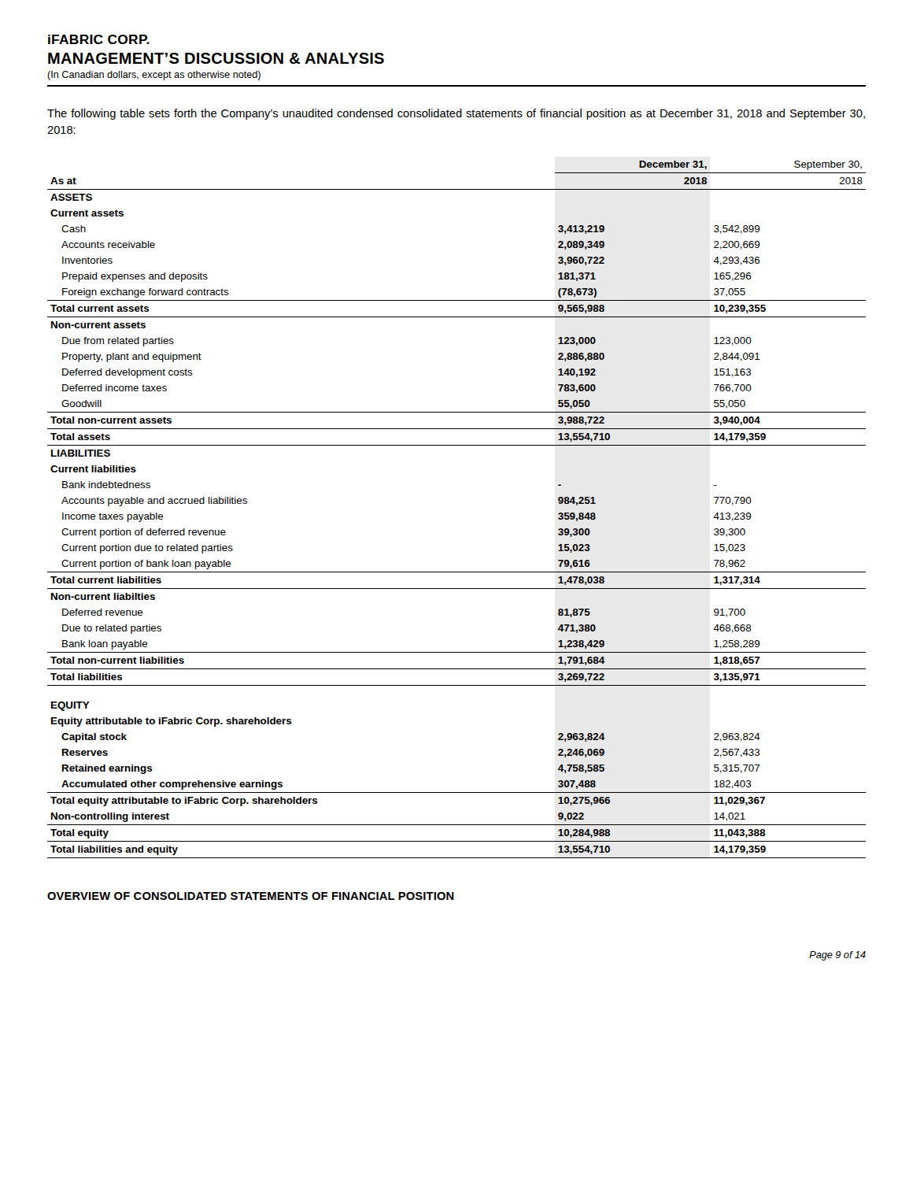iFABRIC CORP.
MANAGEMENT’S DISCUSSION & ANALYSIS
(In Canadian dollars, except as otherwise noted)
The following table sets forth the Company’s unaudited condensed consolidated statements of financial position as at December 31, 2018 and September 30, 2018:
| | December 31, | September 30, |
| As at | 2018 | 2018 |
| ASSETS | | |
| Current assets | | |
| Cash | 3,413,219 | 3,542,899 |
| Accounts receivable | 2,089,349 | 2,200,669 |
| Inventories | 3,960,722 | 4,293,436 |
| Prepaid expenses and deposits | 181,371 | 165,296 |
| Foreign exchange forward contracts | (78,673) | 37,055 |
| Total current assets | 9,565,988 | 10,239,355 |
| Non-current assets | | |
| Due from related parties | 123,000 | 123,000 |
| Property, plant and equipment | 2,886,880 | 2,844,091 |
| Deferred development costs | 140,192 | 151,163 |
| Deferred income taxes | 783,600 | 766,700 |
| Goodwill | 55,050 | 55,050 |
| Total non-current assets | 3,988,722 | 3,940,004 |
| Total assets | 13,554,710 | 14,179,359 |
| LIABILITIES | | |
| Current liabilities | | |
| Bank indebtedness | - | - |
| Accounts payable and accrued liabilities | 984,251 | 770,790 |
| Income taxes payable | 359,848 | 413,239 |
| Current portion of deferred revenue | 39,300 | 39,300 |
| Current portion due to related parties | 15,023 | 15,023 |
| Current portion of bank loan payable | 79,616 | 78,962 |
| Total current liabilities | 1,478,038 | 1,317,314 |
| Non-current liabilties | | |
| Deferred revenue | 81,875 | 91,700 |
| Due to related parties | 471,380 | 468,668 |
| Bank loan payable | 1,238,429 | 1,258,289 |
| Total non-current liabilities | 1,791,684 | 1,818,657 |
| Total liabilities | 3,269,722 | 3,135,971 |
| EQUITY | | |
| Equity attributable to iFabric Corp. shareholders | | |
| Capital stock | 2,963,824 | 2,963,824 |
| Reserves | 2,246,069 | 2,567,433 |
| Retained earnings | 4,758,585 | 5,315,707 |
| Accumulated other comprehensive earnings | 307,488 | 182,403 |
| Total equity attributable to iFabric Corp. shareholders | 10,275,966 | 11,029,367 |
| Non-controlling interest | 9,022 | 14,021 |
| Total equity | 10,284,988 | 11,043,388 |
| Total liabilities and equity | 13,554,710 | 14,179,359 |
OVERVIEW OF CONSOLIDATED STATEMENTS OF FINANCIAL POSITION
Page 9 of 14